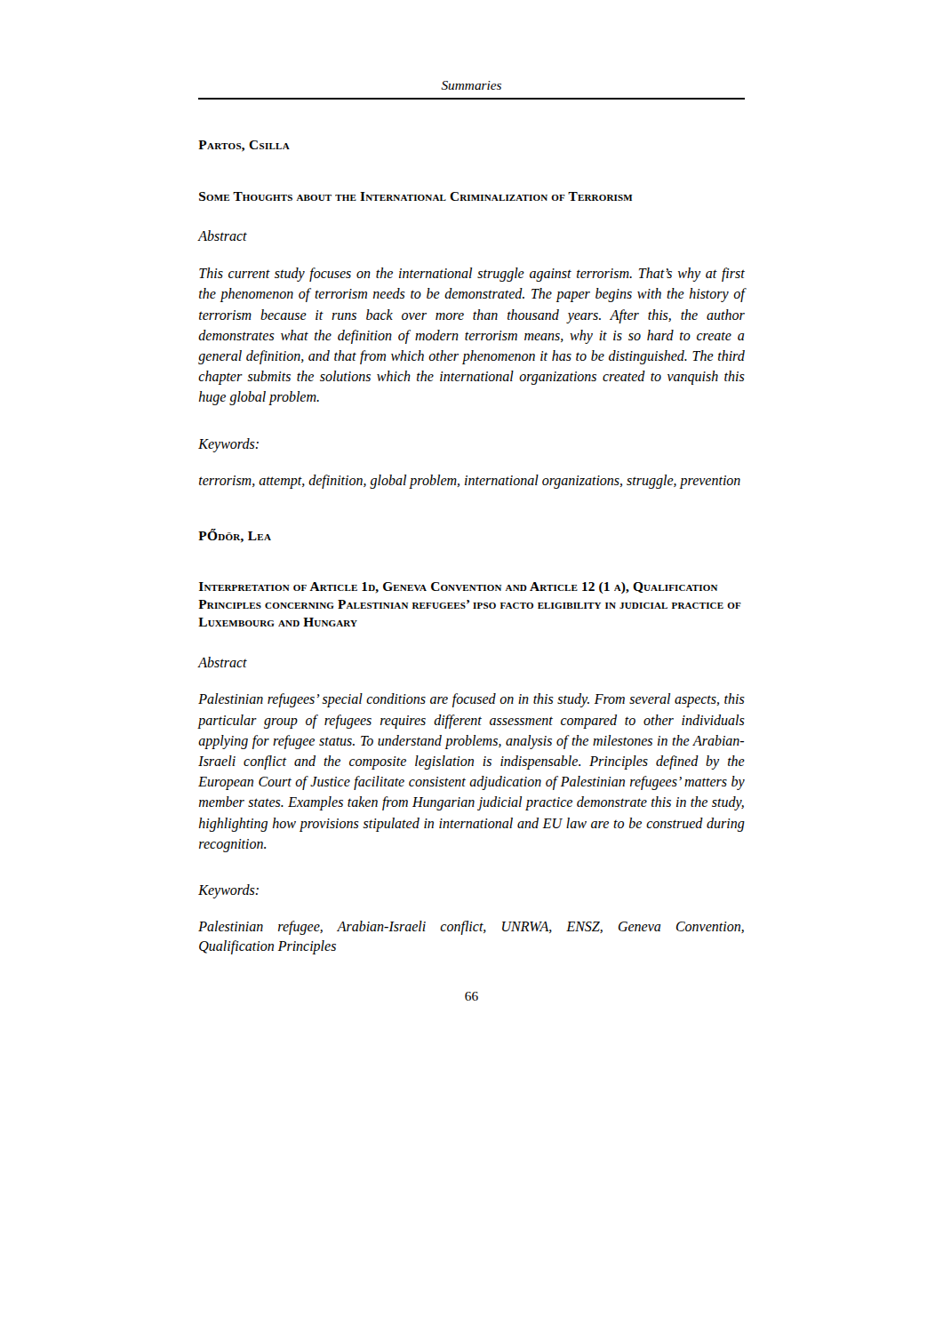Summaries
Partos, Csilla
Some Thoughts about the International Criminalization of Terrorism
Abstract
This current study focuses on the international struggle against terrorism. That’s why at first the phenomenon of terrorism needs to be demonstrated. The paper begins with the history of terrorism because it runs back over more than thousand years. After this, the author demonstrates what the definition of modern terrorism means, why it is so hard to create a general definition, and that from which other phenomenon it has to be distinguished. The third chapter submits the solutions which the international organizations created to vanquish this huge global problem.
Keywords:
terrorism, attempt, definition, global problem, international organizations, struggle, prevention
PŐdör, Lea
Interpretation of Article 1d, Geneva Convention and Article 12 (1 a), Qualification Principles concerning Palestinian refugees’ ipso facto eligibility in judicial practice of Luxembourg and Hungary
Abstract
Palestinian refugees’ special conditions are focused on in this study. From several aspects, this particular group of refugees requires different assessment compared to other individuals applying for refugee status. To understand problems, analysis of the milestones in the Arabian-Israeli conflict and the composite legislation is indispensable. Principles defined by the European Court of Justice facilitate consistent adjudication of Palestinian refugees’ matters by member states. Examples taken from Hungarian judicial practice demonstrate this in the study, highlighting how provisions stipulated in international and EU law are to be construed during recognition.
Keywords:
Palestinian refugee, Arabian-Israeli conflict, UNRWA, ENSZ, Geneva Convention, Qualification Principles
66